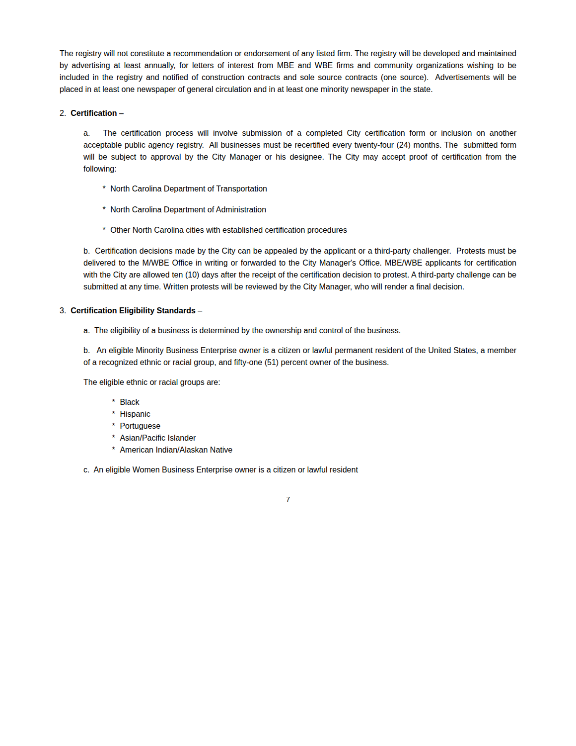The registry will not constitute a recommendation or endorsement of any listed firm. The registry will be developed and maintained by advertising at least annually, for letters of interest from MBE and WBE firms and community organizations wishing to be included in the registry and notified of construction contracts and sole source contracts (one source). Advertisements will be placed in at least one newspaper of general circulation and in at least one minority newspaper in the state.
2. Certification –
a. The certification process will involve submission of a completed City certification form or inclusion on another acceptable public agency registry. All businesses must be recertified every twenty-four (24) months. The submitted form will be subject to approval by the City Manager or his designee. The City may accept proof of certification from the following:
North Carolina Department of Transportation
North Carolina Department of Administration
Other North Carolina cities with established certification procedures
b. Certification decisions made by the City can be appealed by the applicant or a third-party challenger. Protests must be delivered to the M/WBE Office in writing or forwarded to the City Manager's Office. MBE/WBE applicants for certification with the City are allowed ten (10) days after the receipt of the certification decision to protest. A third-party challenge can be submitted at any time. Written protests will be reviewed by the City Manager, who will render a final decision.
3. Certification Eligibility Standards –
a. The eligibility of a business is determined by the ownership and control of the business.
b. An eligible Minority Business Enterprise owner is a citizen or lawful permanent resident of the United States, a member of a recognized ethnic or racial group, and fifty-one (51) percent owner of the business.
The eligible ethnic or racial groups are:
Black
Hispanic
Portuguese
Asian/Pacific Islander
American Indian/Alaskan Native
c. An eligible Women Business Enterprise owner is a citizen or lawful resident
7